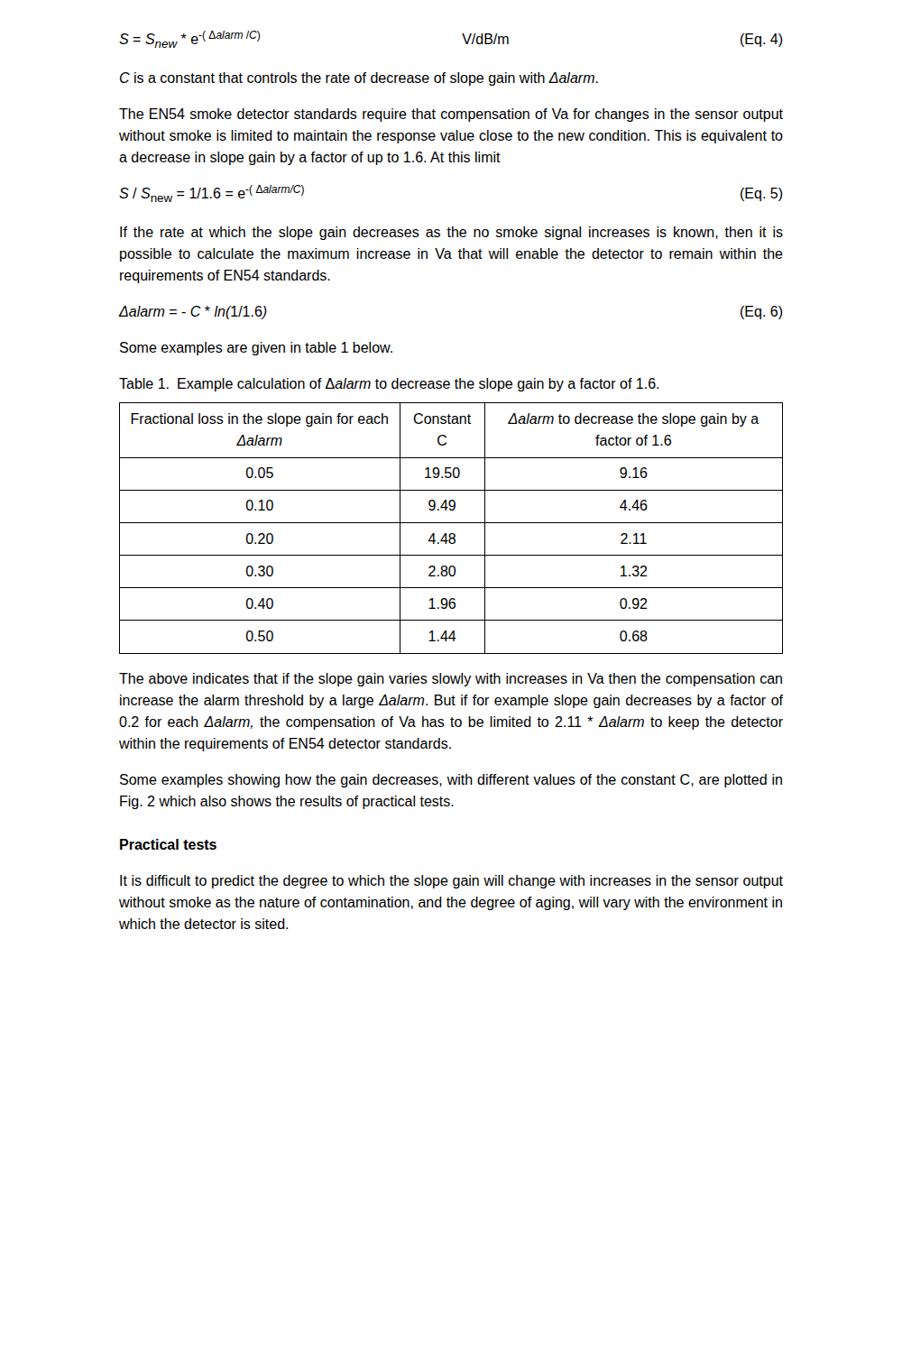S = Snew * e-( Δalarm /C) V/dB/m (Eq. 4)
C is a constant that controls the rate of decrease of slope gain with Δalarm.
The EN54 smoke detector standards require that compensation of Va for changes in the sensor output without smoke is limited to maintain the response value close to the new condition. This is equivalent to a decrease in slope gain by a factor of up to 1.6. At this limit
S / Snew = 1/1.6 = e-( Δalarm/C) (Eq. 5)
If the rate at which the slope gain decreases as the no smoke signal increases is known, then it is possible to calculate the maximum increase in Va that will enable the detector to remain within the requirements of EN54 standards.
Δalarm = - C * ln(1/1.6) (Eq. 6)
Some examples are given in table 1 below.
Table 1. Example calculation of Δalarm to decrease the slope gain by a factor of 1.6.
| Fractional loss in the slope gain for each Δalarm | Constant C | Δalarm to decrease the slope gain by a factor of 1.6 |
| --- | --- | --- |
| 0.05 | 19.50 | 9.16 |
| 0.10 | 9.49 | 4.46 |
| 0.20 | 4.48 | 2.11 |
| 0.30 | 2.80 | 1.32 |
| 0.40 | 1.96 | 0.92 |
| 0.50 | 1.44 | 0.68 |
The above indicates that if the slope gain varies slowly with increases in Va then the compensation can increase the alarm threshold by a large Δalarm. But if for example slope gain decreases by a factor of 0.2 for each Δalarm, the compensation of Va has to be limited to 2.11 * Δalarm to keep the detector within the requirements of EN54 detector standards.
Some examples showing how the gain decreases, with different values of the constant C, are plotted in Fig. 2 which also shows the results of practical tests.
Practical tests
It is difficult to predict the degree to which the slope gain will change with increases in the sensor output without smoke as the nature of contamination, and the degree of aging, will vary with the environment in which the detector is sited.